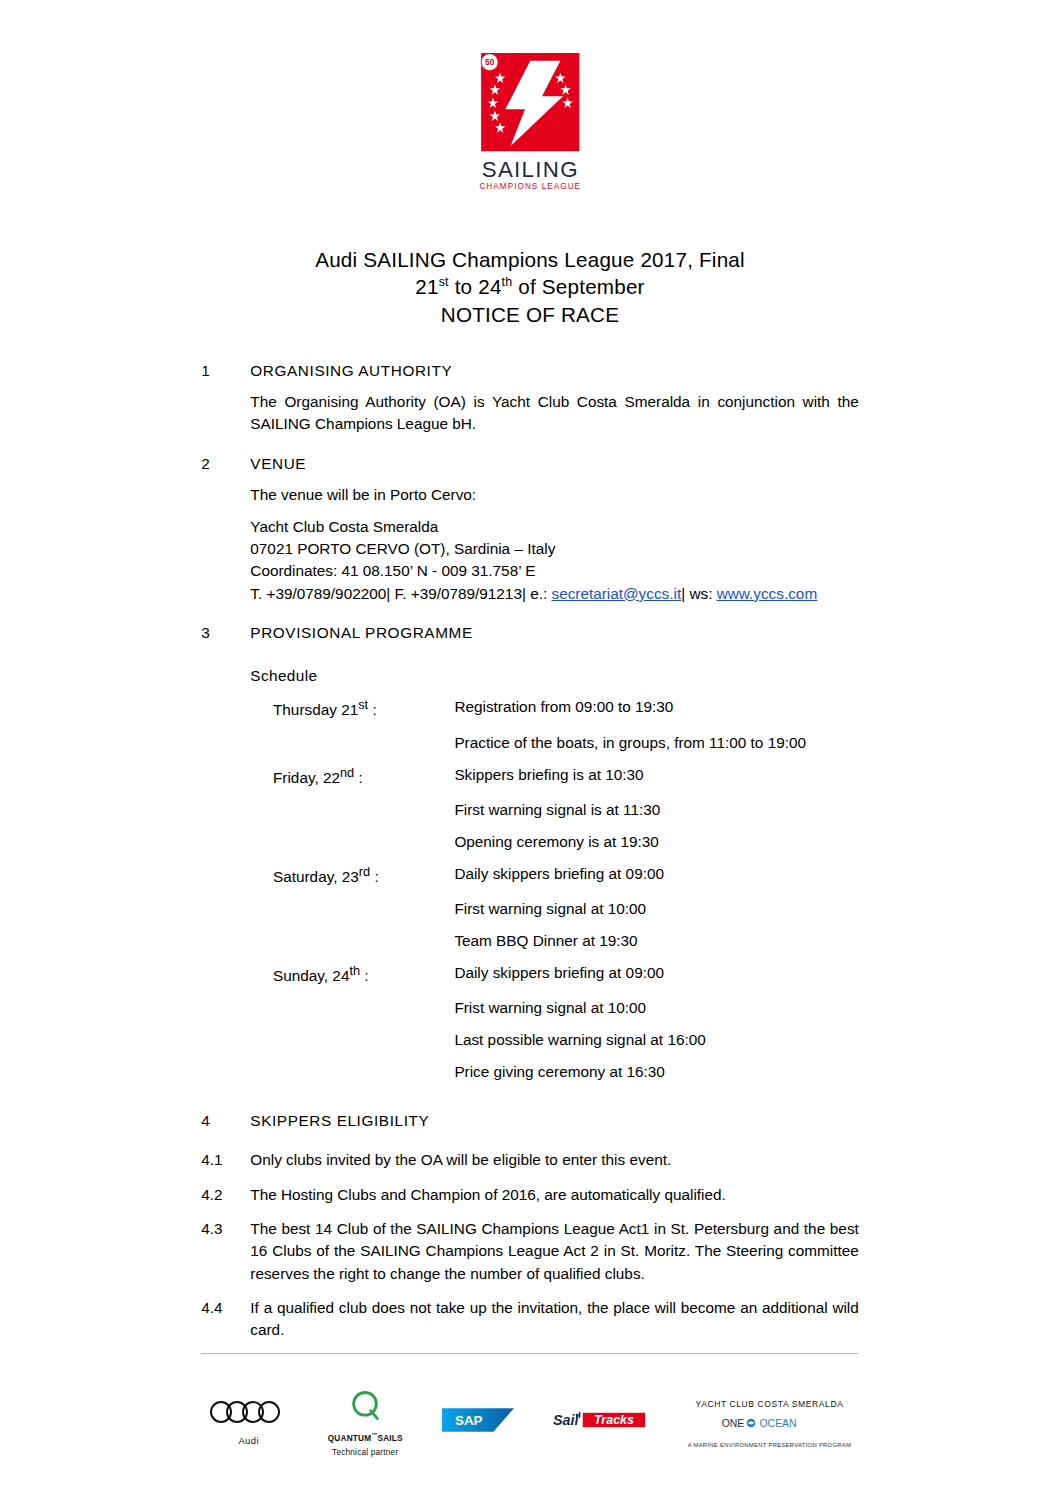50 SAILING CHAMPIONS LEAGUE
Audi SAILING Champions League 2017, Final 21st to 24th of September NOTICE OF RACE
1
ORGANISING AUTHORITY
The Organising Authority (OA) is Yacht Club Costa Smeralda in conjunction with the SAILING Champions League bH.
2
VENUE
The venue will be in Porto Cervo:
Yacht Club Costa Smeralda
07021 PORTO CERVO (OT), Sardinia – Italy
Coordinates: 41 08.150’ N - 009 31.758’ E
T. +39/0789/902200| F. +39/0789/91213| e.: secretariat@yccs.it| ws: www.yccs.com
3
PROVISIONAL PROGRAMME
Schedule
| Thursday 21 st : | Registration from 09:00 to 19:30 |
| | Practice of the boats, in groups, from 11:00 to 19:00 |
| Friday, 22 nd : | Skippers briefing is at 10:30 |
| | First warning signal is at 11:30 |
| | Opening ceremony is at 19:30 |
| Saturday, 23 rd : | Daily skippers briefing at 09:00 |
| | First warning signal at 10:00 |
| | Team BBQ Dinner at 19:30 |
| Sunday, 24 th : | Daily skippers briefing at 09:00 |
| | Frist warning signal at 10:00 |
| | Last possible warning signal at 16:00 |
| | Price giving ceremony at 16:30 |
4
SKIPPERS ELIGIBILITY
4.1
Only clubs invited by the OA will be eligible to enter this event.
4.2
The Hosting Clubs and Champion of 2016, are automatically qualified.
4.3
The best 14 Club of the SAILING Champions League Act1 in St. Petersburg and the best 16 Clubs of the SAILING Champions League Act 2 in St. Moritz. The Steering committee reserves the right to change the number of qualified clubs.
4.4
If a qualified club does not take up the invitation, the place will become an additional wild card.
Audi
QUANTUM™SAILS
Technical partner
SAP
Sail Tracks
YACHT CLUB COSTA SMERALDA
ONE OCEAN
A MARINE ENVIRONMENT PRESERVATION PROGRAM